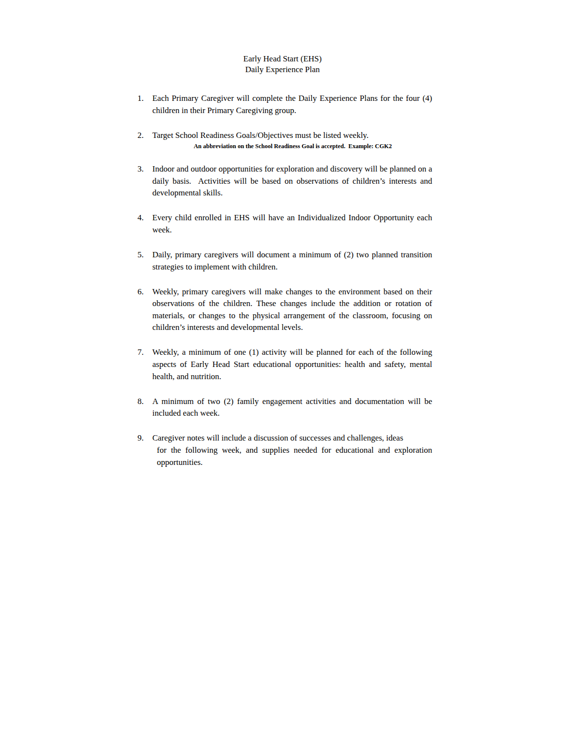Early Head Start (EHS) Daily Experience Plan
Each Primary Caregiver will complete the Daily Experience Plans for the four (4) children in their Primary Caregiving group.
Target School Readiness Goals/Objectives must be listed weekly. An abbreviation on the School Readiness Goal is accepted. Example: CGK2
Indoor and outdoor opportunities for exploration and discovery will be planned on a daily basis. Activities will be based on observations of children’s interests and developmental skills.
Every child enrolled in EHS will have an Individualized Indoor Opportunity each week.
Daily, primary caregivers will document a minimum of (2) two planned transition strategies to implement with children.
Weekly, primary caregivers will make changes to the environment based on their observations of the children. These changes include the addition or rotation of materials, or changes to the physical arrangement of the classroom, focusing on children’s interests and developmental levels.
Weekly, a minimum of one (1) activity will be planned for each of the following aspects of Early Head Start educational opportunities: health and safety, mental health, and nutrition.
A minimum of two (2) family engagement activities and documentation will be included each week.
Caregiver notes will include a discussion of successes and challenges, ideas for the following week, and supplies needed for educational and exploration opportunities.